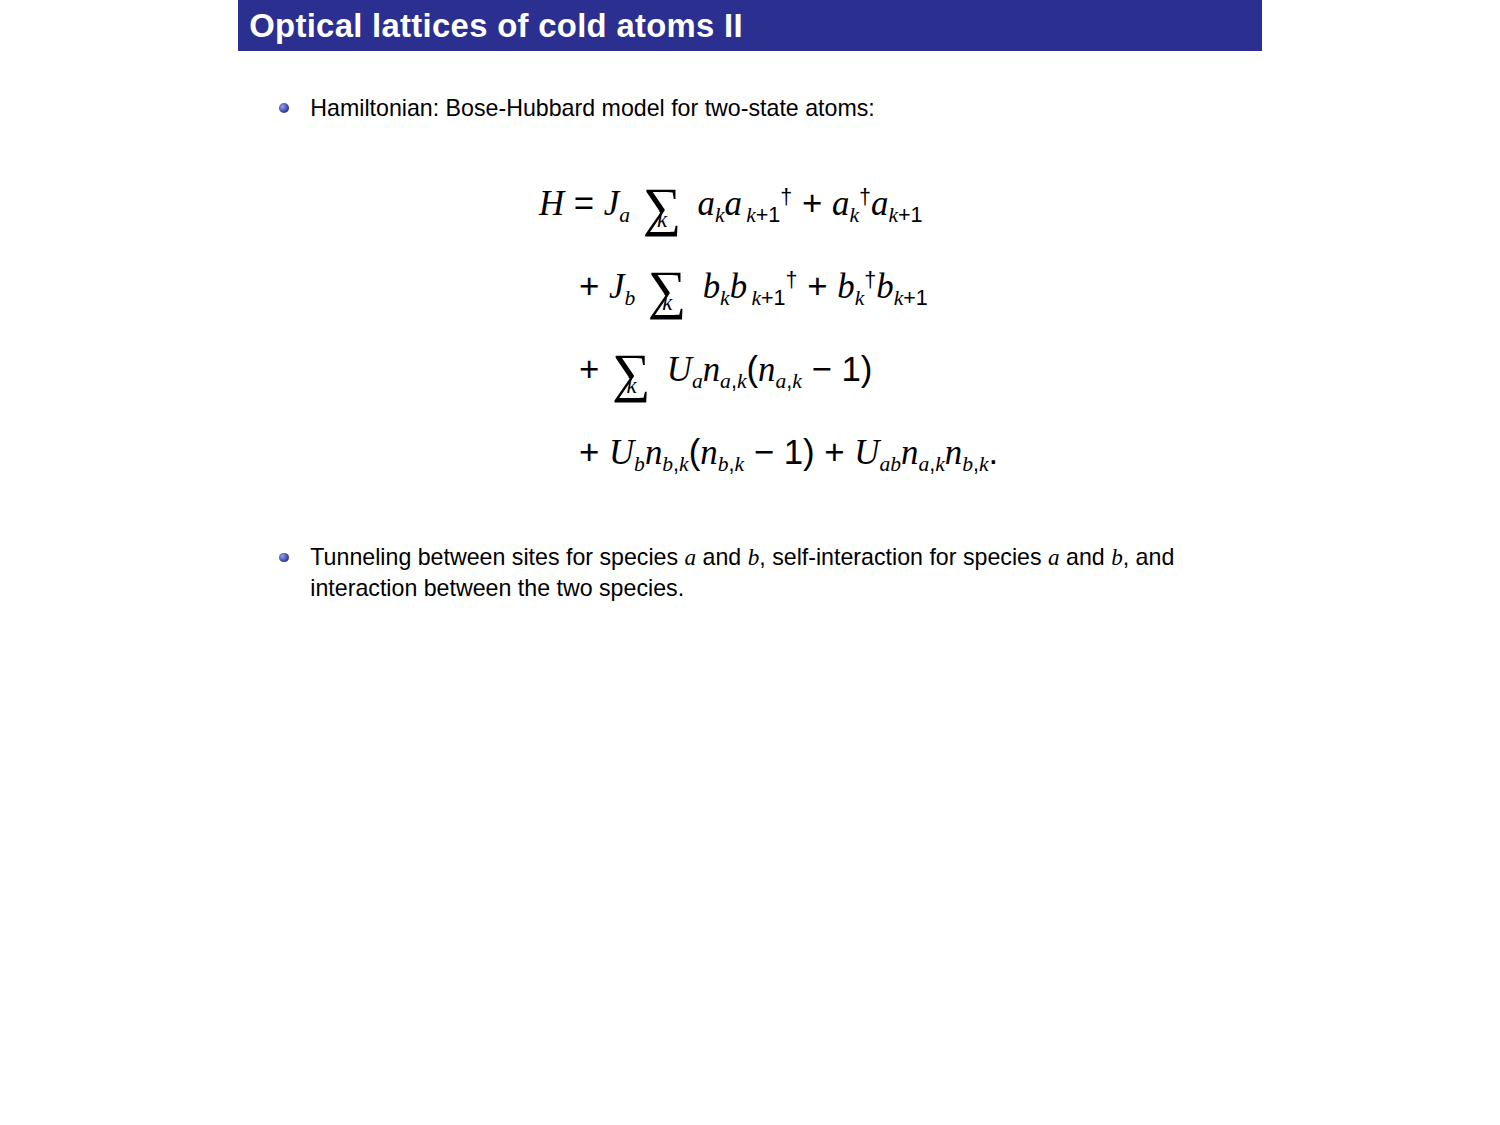Optical lattices of cold atoms II
Hamiltonian: Bose-Hubbard model for two-state atoms:
H = Ja ∑k ak a k+1† + ak†ak+1
+ Jb ∑k bk b k+1† + bk†bk+1
+ ∑k Ua na,k(na,k − 1)
+ Ub nb,k(nb,k − 1) + Uab na,knb,k.
Tunneling between sites for species a and b, self-interaction for species a and b, and interaction between the two species.